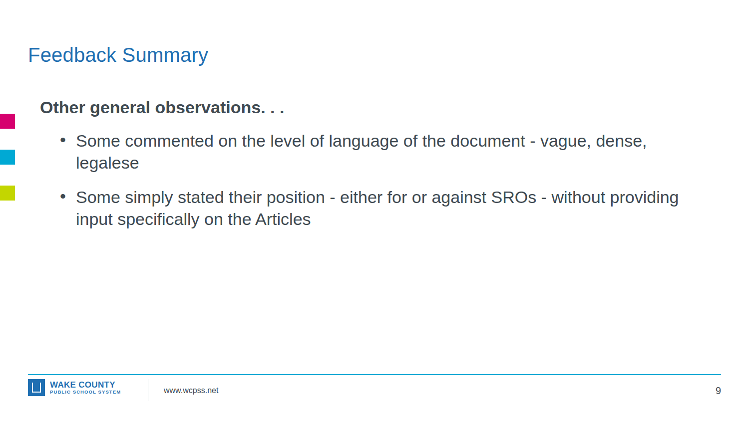Feedback Summary
Other general observations. . .
Some commented on the level of language of the document - vague, dense, legalese
Some simply stated their position - either for or against SROs - without providing input specifically on the Articles
WAKE COUNTY
PUBLIC SCHOOL SYSTEM
www.wcpss.net
9